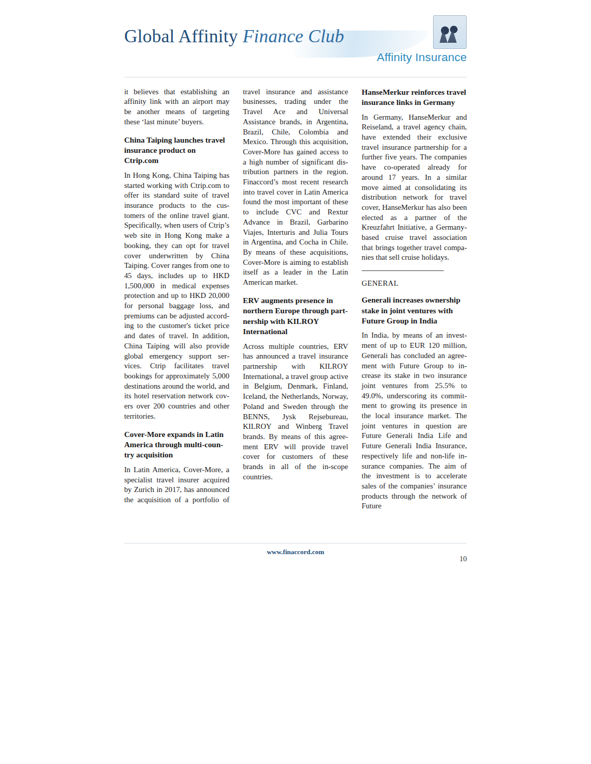Global Affinity Finance Club
Affinity Insurance
it believes that establishing an affinity link with an airport may be another means of targeting these ‘last minute’ buyers.
China Taiping launches travel insurance product on Ctrip.com
In Hong Kong, China Taiping has started working with Ctrip.com to offer its standard suite of travel insurance products to the customers of the online travel giant. Specifically, when users of Ctrip’s web site in Hong Kong make a booking, they can opt for travel cover underwritten by China Taiping. Cover ranges from one to 45 days, includes up to HKD 1,500,000 in medical expenses protection and up to HKD 20,000 for personal baggage loss, and premiums can be adjusted according to the customer's ticket price and dates of travel. In addition, China Taiping will also provide global emergency support services. Ctrip facilitates travel bookings for approximately 5,000 destinations around the world, and its hotel reservation network covers over 200 countries and other territories.
Cover-More expands in Latin America through multi-country acquisition
In Latin America, Cover-More, a specialist travel insurer acquired by Zurich in 2017, has announced the acquisition of a portfolio of travel insurance and assistance businesses, trading under the Travel Ace and Universal Assistance brands, in Argentina, Brazil, Chile, Colombia and Mexico. Through this acquisition, Cover-More has gained access to a high number of significant distribution partners in the region. Finaccord’s most recent research into travel cover in Latin America found the most important of these to include CVC and Rextur Advance in Brazil, Garbarino Viajes, Interturis and Julia Tours in Argentina, and Cocha in Chile. By means of these acquisitions, Cover-More is aiming to establish itself as a leader in the Latin American market.
ERV augments presence in northern Europe through partnership with KILROY International
Across multiple countries, ERV has announced a travel insurance partnership with KILROY International, a travel group active in Belgium, Denmark, Finland, Iceland, the Netherlands, Norway, Poland and Sweden through the BENNS, Jysk Rejsebureau, KILROY and Winberg Travel brands. By means of this agreement ERV will provide travel cover for customers of these brands in all of the in-scope countries.
HanseMerkur reinforces travel insurance links in Germany
In Germany, HanseMerkur and Reiseland, a travel agency chain, have extended their exclusive travel insurance partnership for a further five years. The companies have co-operated already for around 17 years. In a similar move aimed at consolidating its distribution network for travel cover, HanseMerkur has also been elected as a partner of the Kreuzfahrt Initiative, a Germany-based cruise travel association that brings together travel companies that sell cruise holidays.
GENERAL
Generali increases ownership stake in joint ventures with Future Group in India
In India, by means of an investment of up to EUR 120 million, Generali has concluded an agreement with Future Group to increase its stake in two insurance joint ventures from 25.5% to 49.0%, underscoring its commitment to growing its presence in the local insurance market. The joint ventures in question are Future Generali India Life and Future Generali India Insurance, respectively life and non-life insurance companies. The aim of the investment is to accelerate sales of the companies’ insurance products through the network of Future
www.finaccord.com
10